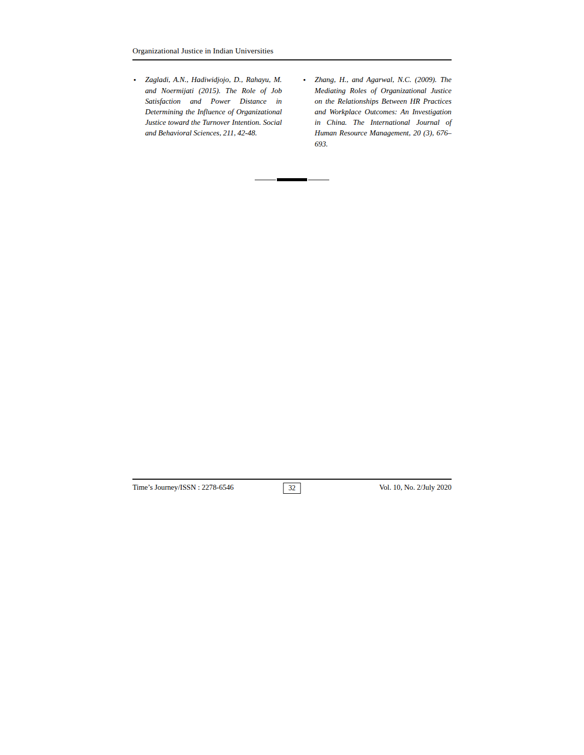Organizational Justice in Indian Universities
Zagladi, A.N., Hadiwidjojo, D., Rahayu, M. and Noermijati (2015). The Role of Job Satisfaction and Power Distance in Determining the Influence of Organizational Justice toward the Turnover Intention. Social and Behavioral Sciences, 211, 42-48.
Zhang, H., and Agarwal, N.C. (2009). The Mediating Roles of Organizational Justice on the Relationships Between HR Practices and Workplace Outcomes: An Investigation in China. The International Journal of Human Resource Management, 20 (3), 676–693.
Time’s Journey/ISSN : 2278-6546 32 Vol. 10, No. 2/July 2020